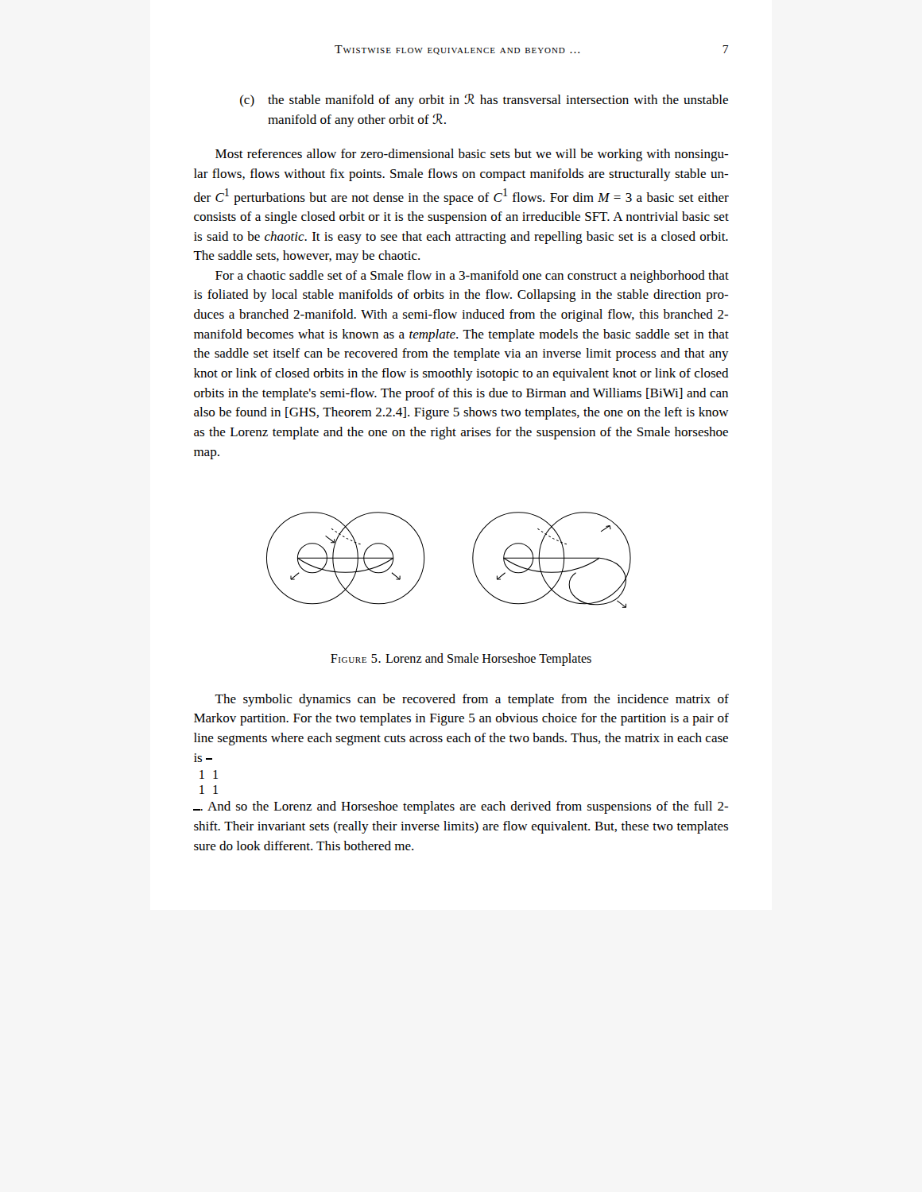Twistwise flow equivalence and beyond ... 7
(c) the stable manifold of any orbit in ℛ has transversal intersection with the unstable manifold of any other orbit of ℛ.
Most references allow for zero-dimensional basic sets but we will be working with nonsingular flows, flows without fix points. Smale flows on compact manifolds are structurally stable under C1 perturbations but are not dense in the space of C1 flows. For dim M = 3 a basic set either consists of a single closed orbit or it is the suspension of an irreducible SFT. A nontrivial basic set is said to be chaotic. It is easy to see that each attracting and repelling basic set is a closed orbit. The saddle sets, however, may be chaotic.
For a chaotic saddle set of a Smale flow in a 3-manifold one can construct a neighborhood that is foliated by local stable manifolds of orbits in the flow. Collapsing in the stable direction produces a branched 2-manifold. With a semi-flow induced from the original flow, this branched 2-manifold becomes what is known as a template. The template models the basic saddle set in that the saddle set itself can be recovered from the template via an inverse limit process and that any knot or link of closed orbits in the flow is smoothly isotopic to an equivalent knot or link of closed orbits in the template's semi-flow. The proof of this is due to Birman and Williams [BiWi] and can also be found in [GHS, Theorem 2.2.4]. Figure 5 shows two templates, the one on the left is know as the Lorenz template and the one on the right arises for the suspension of the Smale horseshoe map.
Figure 5. Lorenz and Smale Horseshoe Templates
The symbolic dynamics can be recovered from a template from the incidence matrix of Markov partition. For the two templates in Figure 5 an obvious choice for the partition is a pair of line segments where each segment cuts across each of the two bands. Thus, the matrix in each case is
| 1 | 1 |
| 1 | 1 |
. And so the Lorenz and Horseshoe templates are each derived from suspensions of the full 2-shift. Their invariant sets (really their inverse limits) are flow equivalent. But, these two templates sure do look different. This bothered me.